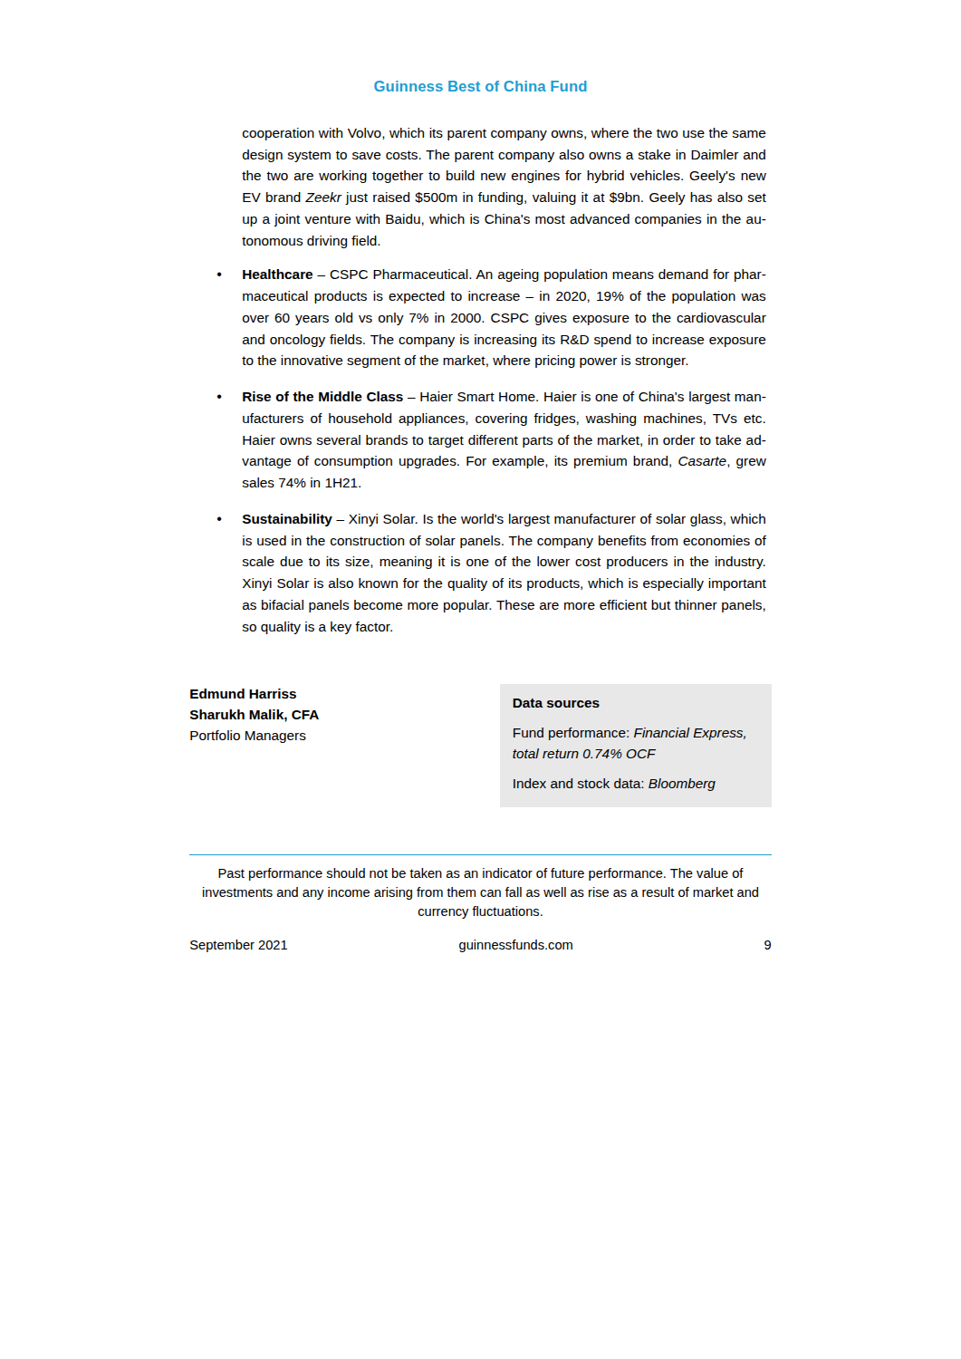Guinness Best of China Fund
cooperation with Volvo, which its parent company owns, where the two use the same design system to save costs. The parent company also owns a stake in Daimler and the two are working together to build new engines for hybrid vehicles. Geely's new EV brand Zeekr just raised $500m in funding, valuing it at $9bn. Geely has also set up a joint venture with Baidu, which is China's most advanced companies in the autonomous driving field.
Healthcare – CSPC Pharmaceutical. An ageing population means demand for pharmaceutical products is expected to increase – in 2020, 19% of the population was over 60 years old vs only 7% in 2000. CSPC gives exposure to the cardiovascular and oncology fields. The company is increasing its R&D spend to increase exposure to the innovative segment of the market, where pricing power is stronger.
Rise of the Middle Class – Haier Smart Home. Haier is one of China's largest manufacturers of household appliances, covering fridges, washing machines, TVs etc. Haier owns several brands to target different parts of the market, in order to take advantage of consumption upgrades. For example, its premium brand, Casarte, grew sales 74% in 1H21.
Sustainability – Xinyi Solar. Is the world's largest manufacturer of solar glass, which is used in the construction of solar panels. The company benefits from economies of scale due to its size, meaning it is one of the lower cost producers in the industry. Xinyi Solar is also known for the quality of its products, which is especially important as bifacial panels become more popular. These are more efficient but thinner panels, so quality is a key factor.
Edmund Harriss
Sharukh Malik, CFA
Portfolio Managers
Data sources
Fund performance: Financial Express, total return 0.74% OCF
Index and stock data: Bloomberg
Past performance should not be taken as an indicator of future performance. The value of investments and any income arising from them can fall as well as rise as a result of market and currency fluctuations.
September 2021
guinnessfunds.com
9